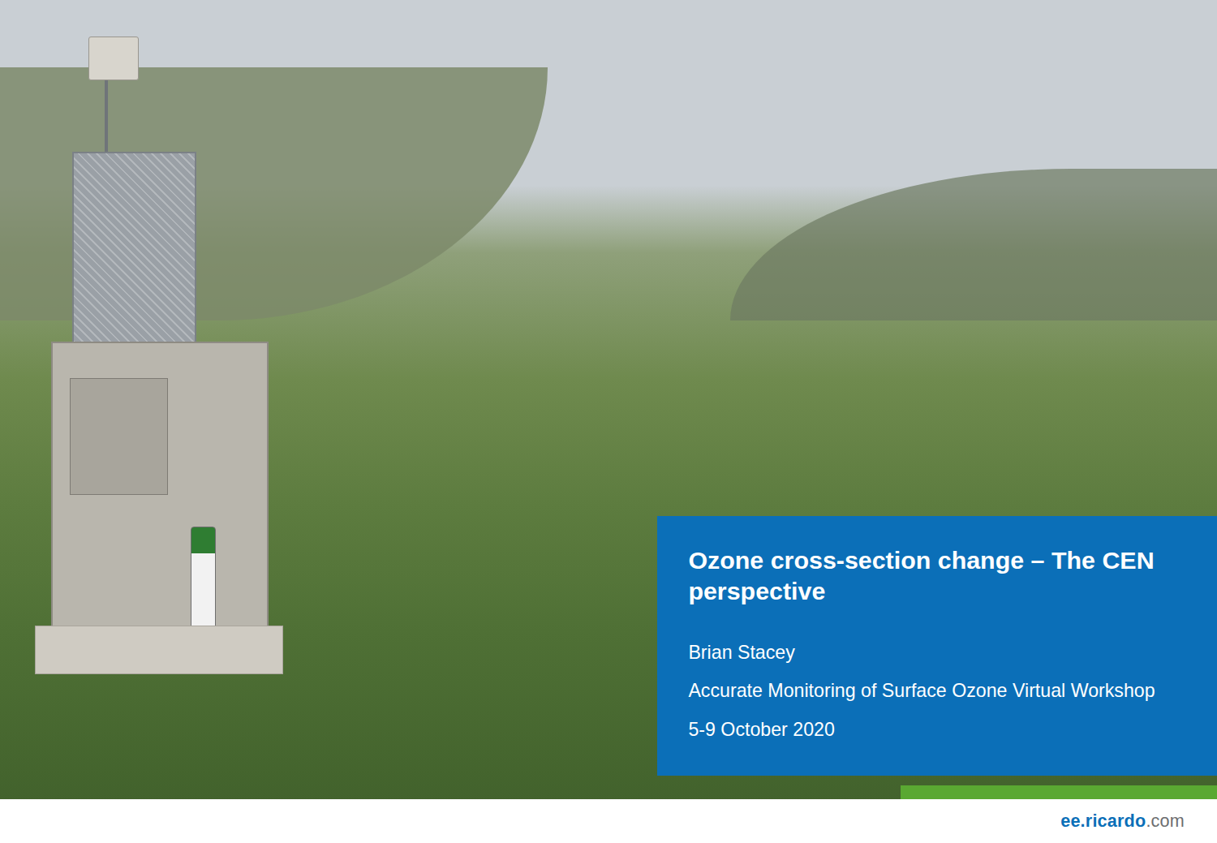Ozone cross-section change – The CEN perspective
Brian Stacey
Accurate Monitoring of Surface Ozone Virtual Workshop
5-9 October 2020
ee.ricardo.com